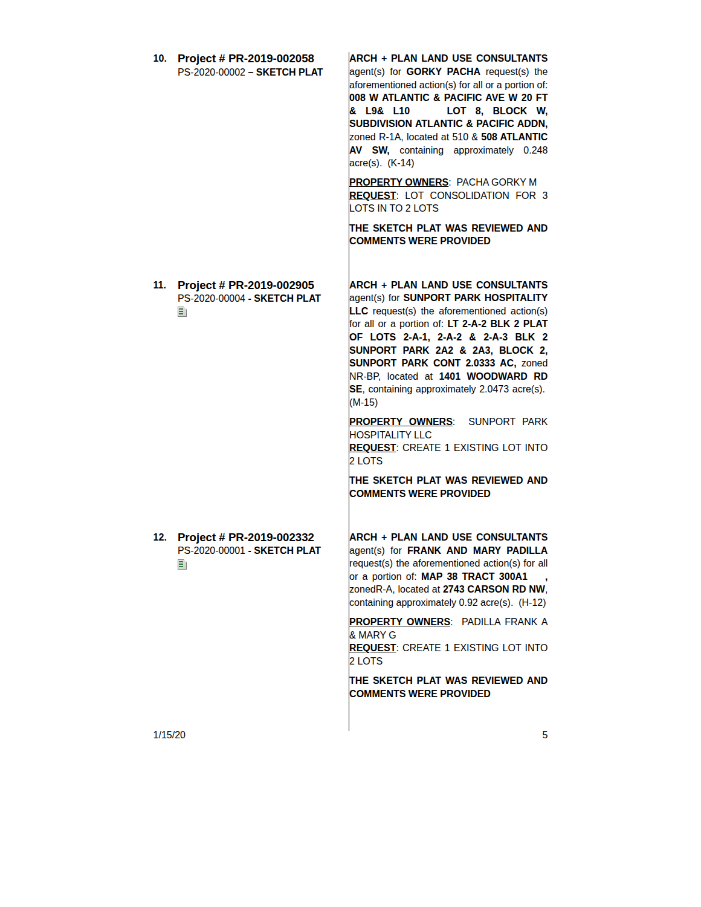| 10. | Project # PR-2019-002058 PS-2020-00002 – SKETCH PLAT | ARCH + PLAN LAND USE CONSULTANTS agent(s) for GORKY PACHA request(s) the aforementioned action(s) for all or a portion of: 008 W ATLANTIC & PACIFIC AVE W 20 FT & L9& L10 LOT 8, BLOCK W, SUBDIVISION ATLANTIC & PACIFIC ADDN, zoned R-1A, located at 510 & 508 ATLANTIC AV SW, containing approximately 0.248 acre(s). (K-14) PROPERTY OWNERS : PACHA GORKY M REQUEST : LOT CONSOLIDATION FOR 3 LOTS IN TO 2 LOTS THE SKETCH PLAT WAS REVIEWED AND COMMENTS WERE PROVIDED |
| 11. | Project # PR-2019-002905 PS-2020-00004 - SKETCH PLAT | ARCH + PLAN LAND USE CONSULTANTS agent(s) for SUNPORT PARK HOSPITALITY LLC request(s) the aforementioned action(s) for all or a portion of: LT 2-A-2 BLK 2 PLAT OF LOTS 2-A-1, 2-A-2 & 2-A-3 BLK 2 SUNPORT PARK 2A2 & 2A3, BLOCK 2, SUNPORT PARK CONT 2.0333 AC, zoned NR-BP, located at 1401 WOODWARD RD SE , containing approximately 2.0473 acre(s). (M-15) PROPERTY OWNERS : SUNPORT PARK HOSPITALITY LLC REQUEST : CREATE 1 EXISTING LOT INTO 2 LOTS THE SKETCH PLAT WAS REVIEWED AND COMMENTS WERE PROVIDED |
| 12. | Project # PR-2019-002332 PS-2020-00001 - SKETCH PLAT | ARCH + PLAN LAND USE CONSULTANTS agent(s) for FRANK AND MARY PADILLA request(s) the aforementioned action(s) for all or a portion of: MAP 38 TRACT 300A1 , zonedR-A, located at 2743 CARSON RD NW , containing approximately 0.92 acre(s). (H-12) PROPERTY OWNERS : PADILLA FRANK A & MARY G REQUEST : CREATE 1 EXISTING LOT INTO 2 LOTS THE SKETCH PLAT WAS REVIEWED AND COMMENTS WERE PROVIDED |
5
1/15/20